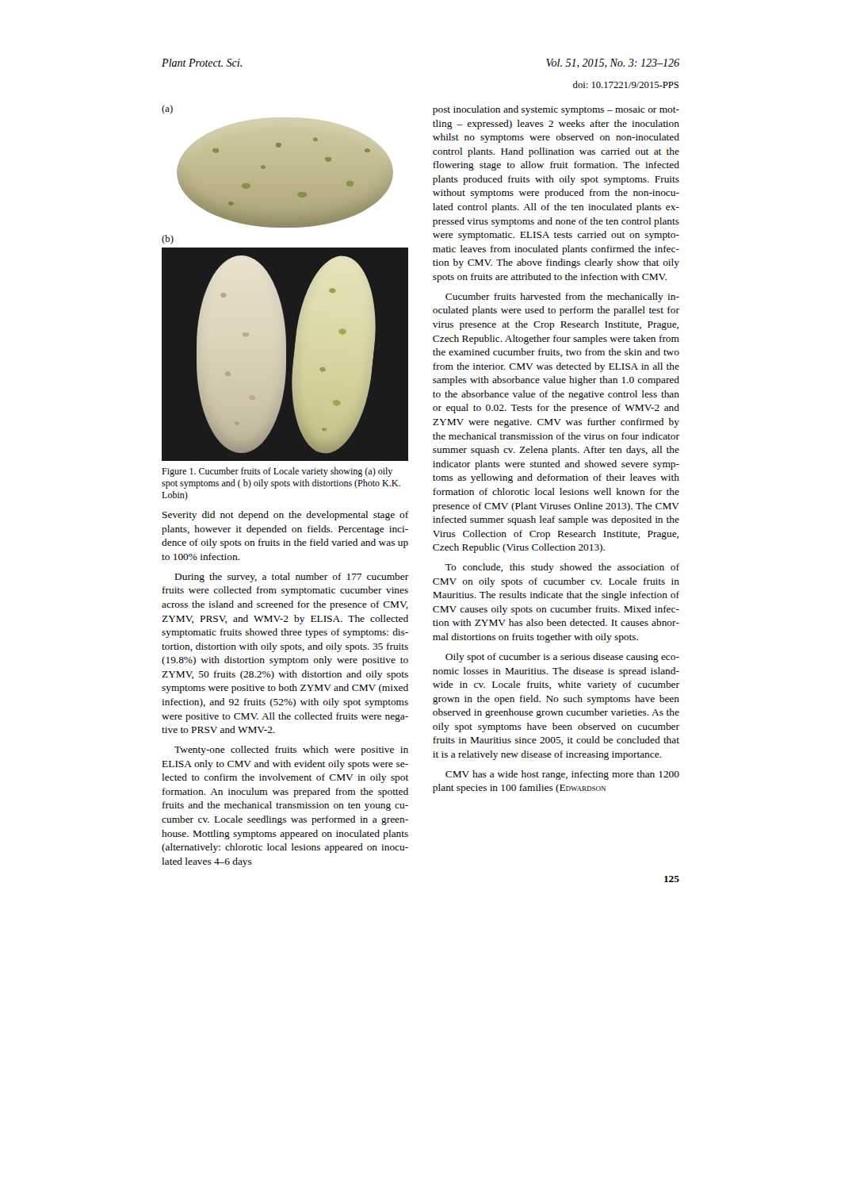Plant Protect. Sci.
Vol. 51, 2015, No. 3: 123–126
doi: 10.17221/9/2015-PPS
(a)
(b)
Figure 1. Cucumber fruits of Locale variety showing (a) oily spot symptoms and ( b) oily spots with distortions (Photo K.K. Lobin)
Severity did not depend on the developmental stage of plants, however it depended on fields. Percentage incidence of oily spots on fruits in the field varied and was up to 100% infection.
During the survey, a total number of 177 cucumber fruits were collected from symptomatic cucumber vines across the island and screened for the presence of CMV, ZYMV, PRSV, and WMV-2 by ELISA. The collected symptomatic fruits showed three types of symptoms: distortion, distortion with oily spots, and oily spots. 35 fruits (19.8%) with distortion symptom only were positive to ZYMV, 50 fruits (28.2%) with distortion and oily spots symptoms were positive to both ZYMV and CMV (mixed infection), and 92 fruits (52%) with oily spot symptoms were positive to CMV. All the collected fruits were negative to PRSV and WMV-2.
Twenty-one collected fruits which were positive in ELISA only to CMV and with evident oily spots were selected to confirm the involvement of CMV in oily spot formation. An inoculum was prepared from the spotted fruits and the mechanical transmission on ten young cucumber cv. Locale seedlings was performed in a greenhouse. Mottling symptoms appeared on inoculated plants (alternatively: chlorotic local lesions appeared on inoculated leaves 4–6 days
post inoculation and systemic symptoms – mosaic or mottling – expressed) leaves 2 weeks after the inoculation whilst no symptoms were observed on non-inoculated control plants. Hand pollination was carried out at the flowering stage to allow fruit formation. The infected plants produced fruits with oily spot symptoms. Fruits without symptoms were produced from the non-inoculated control plants. All of the ten inoculated plants expressed virus symptoms and none of the ten control plants were symptomatic. ELISA tests carried out on symptomatic leaves from inoculated plants confirmed the infection by CMV. The above findings clearly show that oily spots on fruits are attributed to the infection with CMV.
Cucumber fruits harvested from the mechanically inoculated plants were used to perform the parallel test for virus presence at the Crop Research Institute, Prague, Czech Republic. Altogether four samples were taken from the examined cucumber fruits, two from the skin and two from the interior. CMV was detected by ELISA in all the samples with absorbance value higher than 1.0 compared to the absorbance value of the negative control less than or equal to 0.02. Tests for the presence of WMV-2 and ZYMV were negative. CMV was further confirmed by the mechanical transmission of the virus on four indicator summer squash cv. Zelena plants. After ten days, all the indicator plants were stunted and showed severe symptoms as yellowing and deformation of their leaves with formation of chlorotic local lesions well known for the presence of CMV (Plant Viruses Online 2013). The CMV infected summer squash leaf sample was deposited in the Virus Collection of Crop Research Institute, Prague, Czech Republic (Virus Collection 2013).
To conclude, this study showed the association of CMV on oily spots of cucumber cv. Locale fruits in Mauritius. The results indicate that the single infection of CMV causes oily spots on cucumber fruits. Mixed infection with ZYMV has also been detected. It causes abnormal distortions on fruits together with oily spots.
Oily spot of cucumber is a serious disease causing economic losses in Mauritius. The disease is spread islandwide in cv. Locale fruits, white variety of cucumber grown in the open field. No such symptoms have been observed in greenhouse grown cucumber varieties. As the oily spot symptoms have been observed on cucumber fruits in Mauritius since 2005, it could be concluded that it is a relatively new disease of increasing importance.
CMV has a wide host range, infecting more than 1200 plant species in 100 families (Edwardson
125